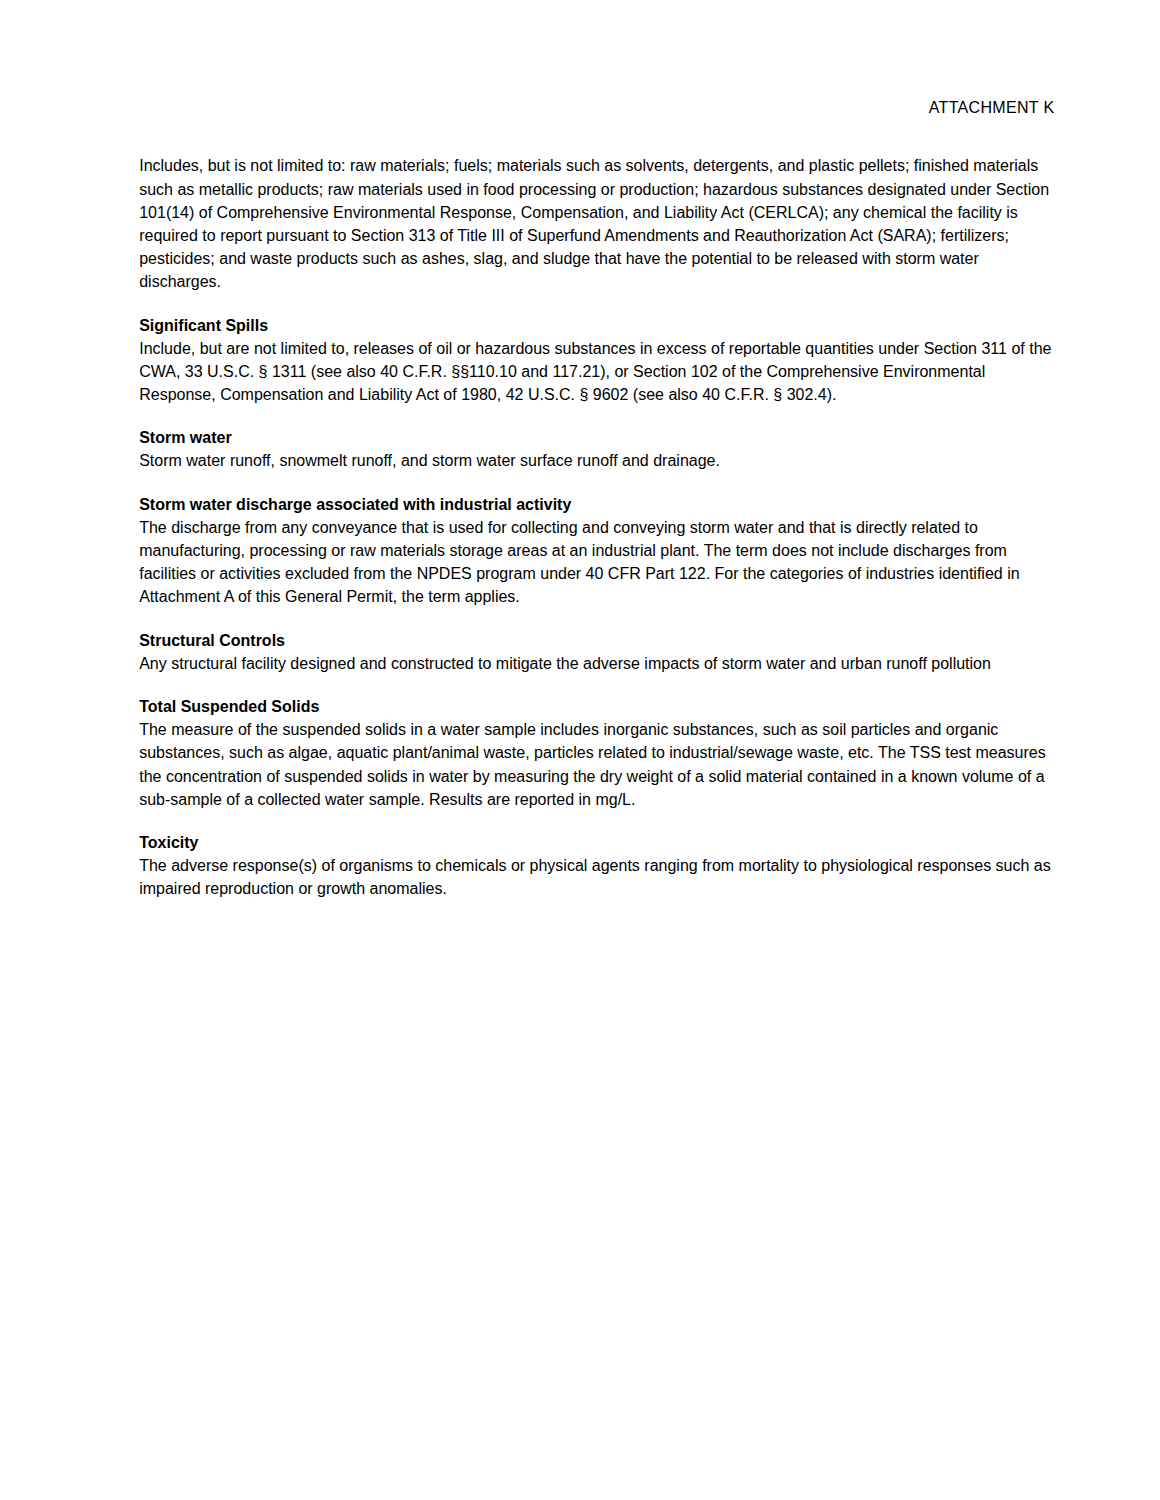ATTACHMENT K
Includes, but is not limited to: raw materials; fuels; materials such as solvents, detergents, and plastic pellets; finished materials such as metallic products; raw materials used in food processing or production; hazardous substances designated under Section 101(14) of Comprehensive Environmental Response, Compensation, and Liability Act (CERLCA); any chemical the facility is required to report pursuant to Section 313 of Title III of Superfund Amendments and Reauthorization Act (SARA); fertilizers; pesticides; and waste products such as ashes, slag, and sludge that have the potential to be released with storm water discharges.
Significant Spills
Include, but are not limited to, releases of oil or hazardous substances in excess of reportable quantities under Section 311 of the CWA, 33 U.S.C. § 1311 (see also 40 C.F.R. §§110.10 and 117.21), or Section 102 of the Comprehensive Environmental Response, Compensation and Liability Act of 1980, 42 U.S.C. § 9602 (see also 40 C.F.R. § 302.4).
Storm water
Storm water runoff, snowmelt runoff, and storm water surface runoff and drainage.
Storm water discharge associated with industrial activity
The discharge from any conveyance that is used for collecting and conveying storm water and that is directly related to manufacturing, processing or raw materials storage areas at an industrial plant. The term does not include discharges from facilities or activities excluded from the NPDES program under 40 CFR Part 122. For the categories of industries identified in Attachment A of this General Permit, the term applies.
Structural Controls
Any structural facility designed and constructed to mitigate the adverse impacts of storm water and urban runoff pollution
Total Suspended Solids
The measure of the suspended solids in a water sample includes inorganic substances, such as soil particles and organic substances, such as algae, aquatic plant/animal waste, particles related to industrial/sewage waste, etc. The TSS test measures the concentration of suspended solids in water by measuring the dry weight of a solid material contained in a known volume of a sub-sample of a collected water sample. Results are reported in mg/L.
Toxicity
The adverse response(s) of organisms to chemicals or physical agents ranging from mortality to physiological responses such as impaired reproduction or growth anomalies.